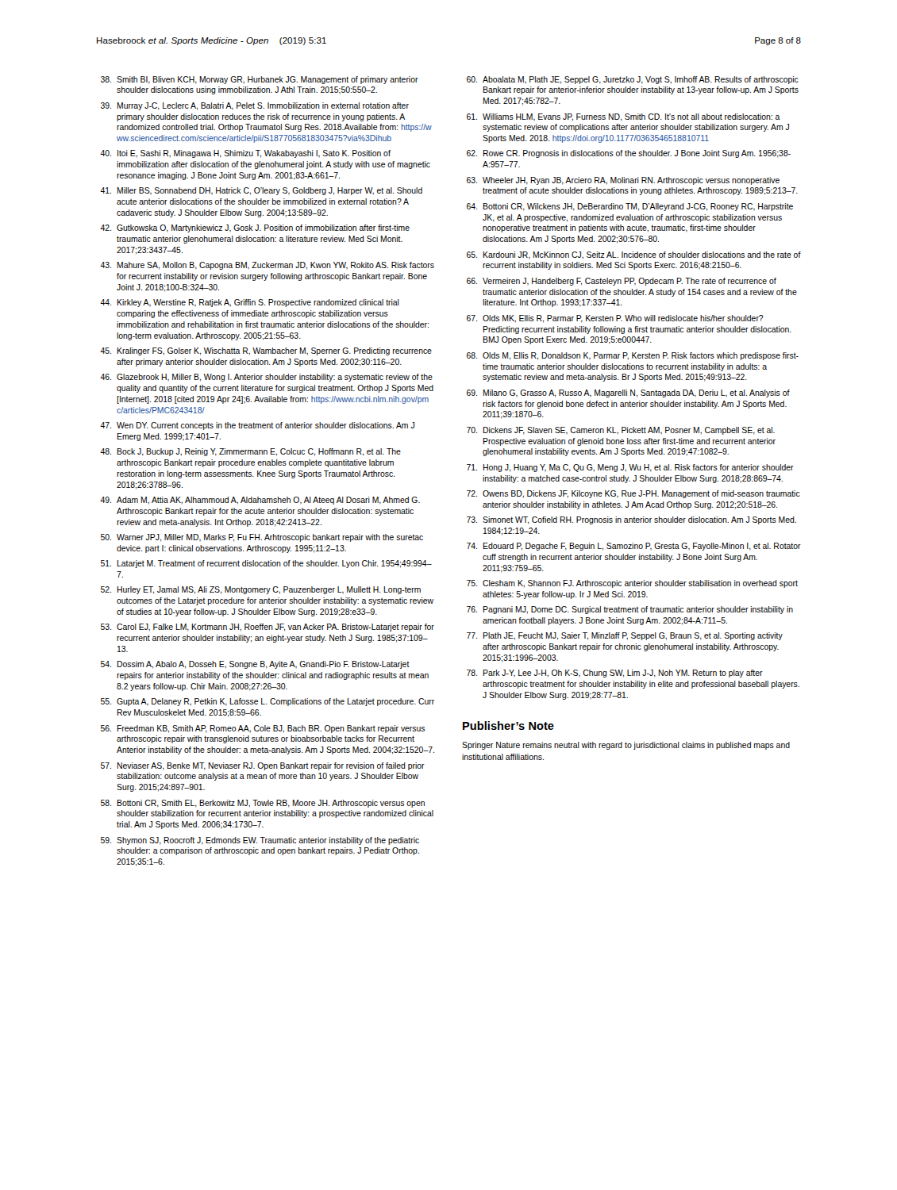Hasebroock et al. Sports Medicine - Open (2019) 5:31
Page 8 of 8
38. Smith BI, Bliven KCH, Morway GR, Hurbanek JG. Management of primary anterior shoulder dislocations using immobilization. J Athl Train. 2015;50:550–2.
39. Murray J-C, Leclerc A, Balatri A, Pelet S. Immobilization in external rotation after primary shoulder dislocation reduces the risk of recurrence in young patients. A randomized controlled trial. Orthop Traumatol Surg Res. 2018.Available from: https://www.sciencedirect.com/science/article/pii/S1877056818303475?via%3Dihub
40. Itoi E, Sashi R, Minagawa H, Shimizu T, Wakabayashi I, Sato K. Position of immobilization after dislocation of the glenohumeral joint. A study with use of magnetic resonance imaging. J Bone Joint Surg Am. 2001;83-A:661–7.
41. Miller BS, Sonnabend DH, Hatrick C, O’leary S, Goldberg J, Harper W, et al. Should acute anterior dislocations of the shoulder be immobilized in external rotation? A cadaveric study. J Shoulder Elbow Surg. 2004;13:589–92.
42. Gutkowska O, Martynkiewicz J, Gosk J. Position of immobilization after first-time traumatic anterior glenohumeral dislocation: a literature review. Med Sci Monit. 2017;23:3437–45.
43. Mahure SA, Mollon B, Capogna BM, Zuckerman JD, Kwon YW, Rokito AS. Risk factors for recurrent instability or revision surgery following arthroscopic Bankart repair. Bone Joint J. 2018;100-B:324–30.
44. Kirkley A, Werstine R, Ratjek A, Griffin S. Prospective randomized clinical trial comparing the effectiveness of immediate arthroscopic stabilization versus immobilization and rehabilitation in first traumatic anterior dislocations of the shoulder: long-term evaluation. Arthroscopy. 2005;21:55–63.
45. Kralinger FS, Golser K, Wischatta R, Wambacher M, Sperner G. Predicting recurrence after primary anterior shoulder dislocation. Am J Sports Med. 2002;30:116–20.
46. Glazebrook H, Miller B, Wong I. Anterior shoulder instability: a systematic review of the quality and quantity of the current literature for surgical treatment. Orthop J Sports Med [Internet]. 2018 [cited 2019 Apr 24];6. Available from: https://www.ncbi.nlm.nih.gov/pmc/articles/PMC6243418/
47. Wen DY. Current concepts in the treatment of anterior shoulder dislocations. Am J Emerg Med. 1999;17:401–7.
48. Bock J, Buckup J, Reinig Y, Zimmermann E, Colcuc C, Hoffmann R, et al. The arthroscopic Bankart repair procedure enables complete quantitative labrum restoration in long-term assessments. Knee Surg Sports Traumatol Arthrosc. 2018;26:3788–96.
49. Adam M, Attia AK, Alhammoud A, Aldahamsheh O, Al Ateeq Al Dosari M, Ahmed G. Arthroscopic Bankart repair for the acute anterior shoulder dislocation: systematic review and meta-analysis. Int Orthop. 2018;42:2413–22.
50. Warner JPJ, Miller MD, Marks P, Fu FH. Arhtroscopic bankart repair with the suretac device. part I: clinical observations. Arthroscopy. 1995;11:2–13.
51. Latarjet M. Treatment of recurrent dislocation of the shoulder. Lyon Chir. 1954;49:994–7.
52. Hurley ET, Jamal MS, Ali ZS, Montgomery C, Pauzenberger L, Mullett H. Long-term outcomes of the Latarjet procedure for anterior shoulder instability: a systematic review of studies at 10-year follow-up. J Shoulder Elbow Surg. 2019;28:e33–9.
53. Carol EJ, Falke LM, Kortmann JH, Roeffen JF, van Acker PA. Bristow-Latarjet repair for recurrent anterior shoulder instability; an eight-year study. Neth J Surg. 1985;37:109–13.
54. Dossim A, Abalo A, Dosseh E, Songne B, Ayite A, Gnandi-Pio F. Bristow-Latarjet repairs for anterior instability of the shoulder: clinical and radiographic results at mean 8.2 years follow-up. Chir Main. 2008;27:26–30.
55. Gupta A, Delaney R, Petkin K, Lafosse L. Complications of the Latarjet procedure. Curr Rev Musculoskelet Med. 2015;8:59–66.
56. Freedman KB, Smith AP, Romeo AA, Cole BJ, Bach BR. Open Bankart repair versus arthroscopic repair with transglenoid sutures or bioabsorbable tacks for Recurrent Anterior instability of the shoulder: a meta-analysis. Am J Sports Med. 2004;32:1520–7.
57. Neviaser AS, Benke MT, Neviaser RJ. Open Bankart repair for revision of failed prior stabilization: outcome analysis at a mean of more than 10 years. J Shoulder Elbow Surg. 2015;24:897–901.
58. Bottoni CR, Smith EL, Berkowitz MJ, Towle RB, Moore JH. Arthroscopic versus open shoulder stabilization for recurrent anterior instability: a prospective randomized clinical trial. Am J Sports Med. 2006;34:1730–7.
59. Shymon SJ, Roocroft J, Edmonds EW. Traumatic anterior instability of the pediatric shoulder: a comparison of arthroscopic and open bankart repairs. J Pediatr Orthop. 2015;35:1–6.
60. Aboalata M, Plath JE, Seppel G, Juretzko J, Vogt S, Imhoff AB. Results of arthroscopic Bankart repair for anterior-inferior shoulder instability at 13-year follow-up. Am J Sports Med. 2017;45:782–7.
61. Williams HLM, Evans JP, Furness ND, Smith CD. It’s not all about redislocation: a systematic review of complications after anterior shoulder stabilization surgery. Am J Sports Med. 2018. https://doi.org/10.1177/0363546518810711
62. Rowe CR. Prognosis in dislocations of the shoulder. J Bone Joint Surg Am. 1956;38-A:957–77.
63. Wheeler JH, Ryan JB, Arciero RA, Molinari RN. Arthroscopic versus nonoperative treatment of acute shoulder dislocations in young athletes. Arthroscopy. 1989;5:213–7.
64. Bottoni CR, Wilckens JH, DeBerardino TM, D’Alleyrand J-CG, Rooney RC, Harpstrite JK, et al. A prospective, randomized evaluation of arthroscopic stabilization versus nonoperative treatment in patients with acute, traumatic, first-time shoulder dislocations. Am J Sports Med. 2002;30:576–80.
65. Kardouni JR, McKinnon CJ, Seitz AL. Incidence of shoulder dislocations and the rate of recurrent instability in soldiers. Med Sci Sports Exerc. 2016;48:2150–6.
66. Vermeiren J, Handelberg F, Casteleyn PP, Opdecam P. The rate of recurrence of traumatic anterior dislocation of the shoulder. A study of 154 cases and a review of the literature. Int Orthop. 1993;17:337–41.
67. Olds MK, Ellis R, Parmar P, Kersten P. Who will redislocate his/her shoulder? Predicting recurrent instability following a first traumatic anterior shoulder dislocation. BMJ Open Sport Exerc Med. 2019;5:e000447.
68. Olds M, Ellis R, Donaldson K, Parmar P, Kersten P. Risk factors which predispose first-time traumatic anterior shoulder dislocations to recurrent instability in adults: a systematic review and meta-analysis. Br J Sports Med. 2015;49:913–22.
69. Milano G, Grasso A, Russo A, Magarelli N, Santagada DA, Deriu L, et al. Analysis of risk factors for glenoid bone defect in anterior shoulder instability. Am J Sports Med. 2011;39:1870–6.
70. Dickens JF, Slaven SE, Cameron KL, Pickett AM, Posner M, Campbell SE, et al. Prospective evaluation of glenoid bone loss after first-time and recurrent anterior glenohumeral instability events. Am J Sports Med. 2019;47:1082–9.
71. Hong J, Huang Y, Ma C, Qu G, Meng J, Wu H, et al. Risk factors for anterior shoulder instability: a matched case-control study. J Shoulder Elbow Surg. 2018;28:869–74.
72. Owens BD, Dickens JF, Kilcoyne KG, Rue J-PH. Management of mid-season traumatic anterior shoulder instability in athletes. J Am Acad Orthop Surg. 2012;20:518–26.
73. Simonet WT, Cofield RH. Prognosis in anterior shoulder dislocation. Am J Sports Med. 1984;12:19–24.
74. Edouard P, Degache F, Beguin L, Samozino P, Gresta G, Fayolle-Minon I, et al. Rotator cuff strength in recurrent anterior shoulder instability. J Bone Joint Surg Am. 2011;93:759–65.
75. Clesham K, Shannon FJ. Arthroscopic anterior shoulder stabilisation in overhead sport athletes: 5-year follow-up. Ir J Med Sci. 2019.
76. Pagnani MJ, Dome DC. Surgical treatment of traumatic anterior shoulder instability in american football players. J Bone Joint Surg Am. 2002;84-A:711–5.
77. Plath JE, Feucht MJ, Saier T, Minzlaff P, Seppel G, Braun S, et al. Sporting activity after arthroscopic Bankart repair for chronic glenohumeral instability. Arthroscopy. 2015;31:1996–2003.
78. Park J-Y, Lee J-H, Oh K-S, Chung SW, Lim J-J, Noh YM. Return to play after arthroscopic treatment for shoulder instability in elite and professional baseball players. J Shoulder Elbow Surg. 2019;28:77–81.
Publisher’s Note
Springer Nature remains neutral with regard to jurisdictional claims in published maps and institutional affiliations.